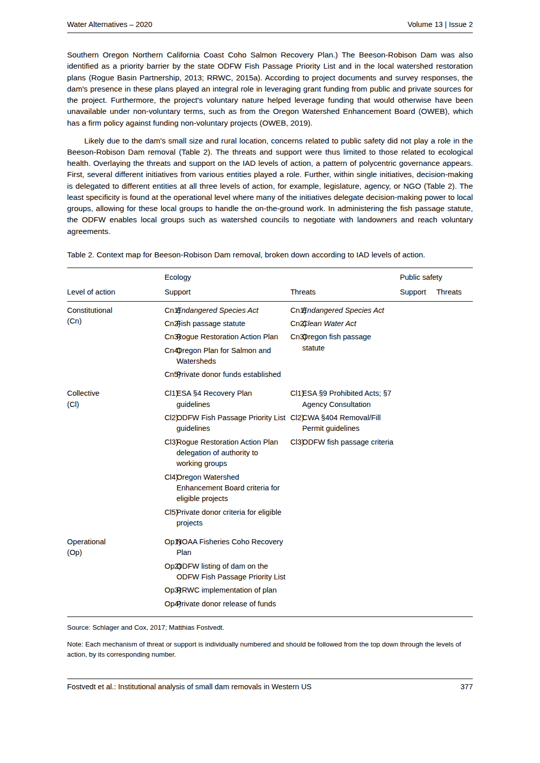Water Alternatives – 2020 Volume 13 | Issue 2
Southern Oregon Northern California Coast Coho Salmon Recovery Plan.) The Beeson-Robison Dam was also identified as a priority barrier by the state ODFW Fish Passage Priority List and in the local watershed restoration plans (Rogue Basin Partnership, 2013; RRWC, 2015a). According to project documents and survey responses, the dam's presence in these plans played an integral role in leveraging grant funding from public and private sources for the project. Furthermore, the project's voluntary nature helped leverage funding that would otherwise have been unavailable under non-voluntary terms, such as from the Oregon Watershed Enhancement Board (OWEB), which has a firm policy against funding non-voluntary projects (OWEB, 2019).
Likely due to the dam's small size and rural location, concerns related to public safety did not play a role in the Beeson-Robison Dam removal (Table 2). The threats and support were thus limited to those related to ecological health. Overlaying the threats and support on the IAD levels of action, a pattern of polycentric governance appears. First, several different initiatives from various entities played a role. Further, within single initiatives, decision-making is delegated to different entities at all three levels of action, for example, legislature, agency, or NGO (Table 2). The least specificity is found at the operational level where many of the initiatives delegate decision-making power to local groups, allowing for these local groups to handle the on-the-ground work. In administering the fish passage statute, the ODFW enables local groups such as watershed councils to negotiate with landowners and reach voluntary agreements.
Table 2. Context map for Beeson-Robison Dam removal, broken down according to IAD levels of action.
| | Ecology | Public safety |
| --- | --- | --- |
| Level of action | Support | Threats | Support | Threats |
| Constitutional (Cn) | Cn1) Endangered Species Act Cn2) Fish passage statute Cn3) Rogue Restoration Action Plan Cn4) Oregon Plan for Salmon and Watersheds Cn5) Private donor funds established | Cn1) Endangered Species Act Cn2) Clean Water Act Cn3) Oregon fish passage statute | | |
| Collective (Cl) | Cl1) ESA §4 Recovery Plan guidelines Cl2) ODFW Fish Passage Priority List guidelines Cl3) Rogue Restoration Action Plan delegation of authority to working groups Cl4) Oregon Watershed Enhancement Board criteria for eligible projects Cl5) Private donor criteria for eligible projects | Cl1) ESA §9 Prohibited Acts; §7 Agency Consultation Cl2) CWA §404 Removal/Fill Permit guidelines Cl3) ODFW fish passage criteria | | |
| Operational (Op) | Op1) NOAA Fisheries Coho Recovery Plan Op2) ODFW listing of dam on the ODFW Fish Passage Priority List Op3) RRWC implementation of plan Op4) Private donor release of funds | | | |
Source: Schlager and Cox, 2017; Matthias Fostvedt.
Note: Each mechanism of threat or support is individually numbered and should be followed from the top down through the levels of action, by its corresponding number.
Fostvedt et al.: Institutional analysis of small dam removals in Western US 377